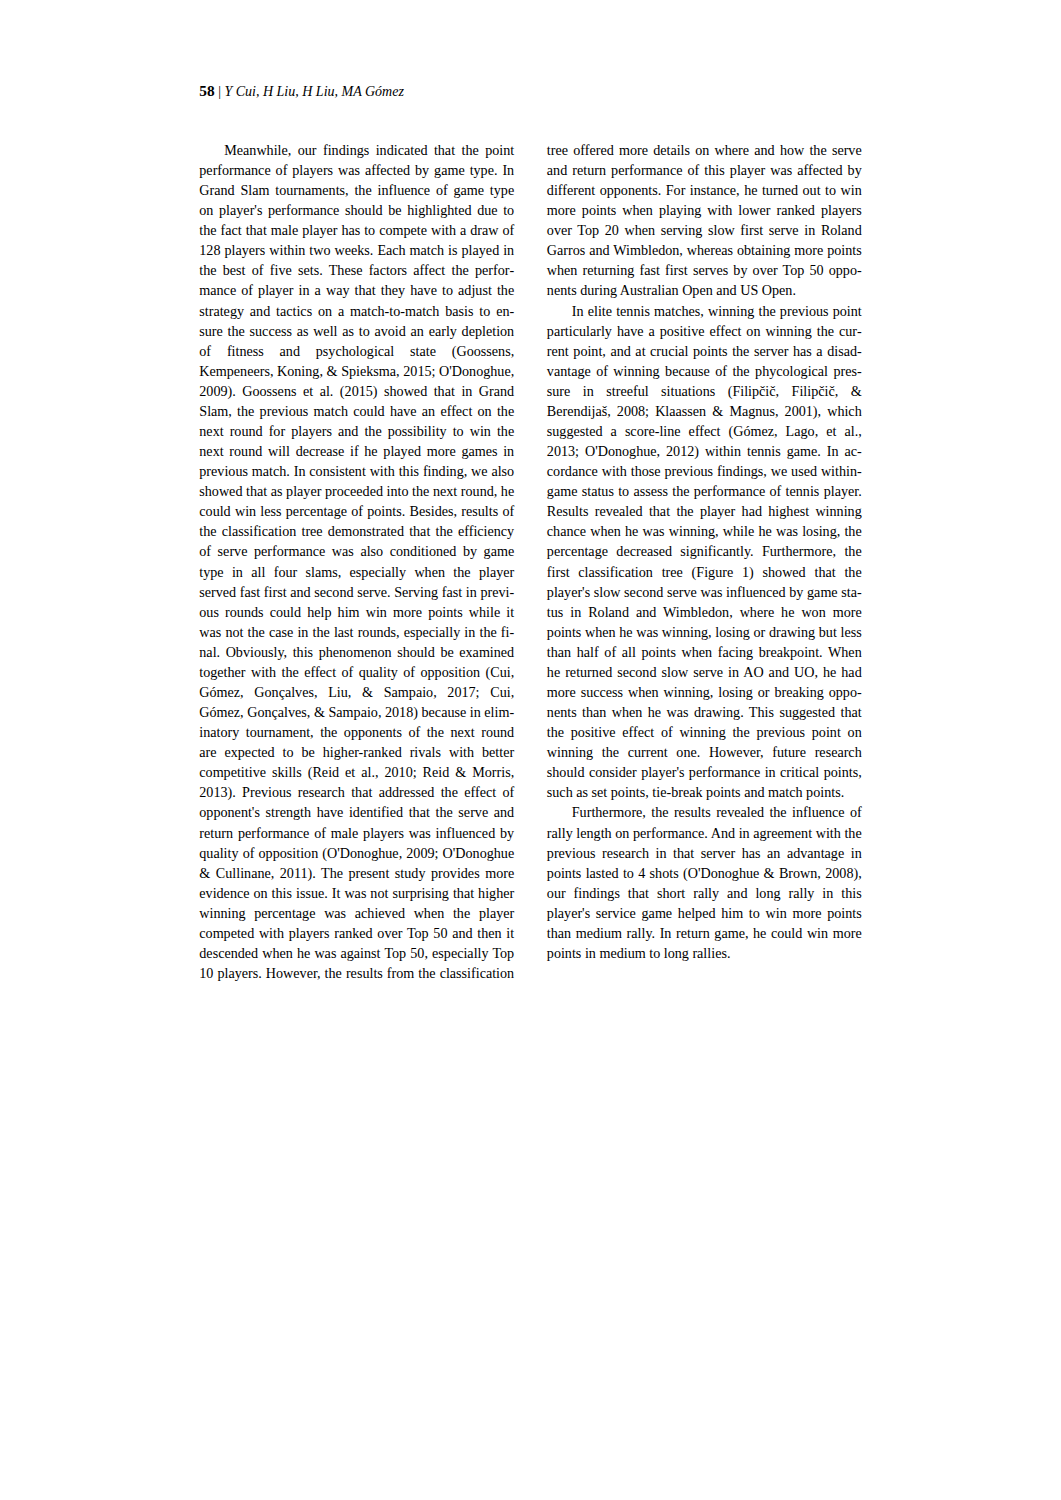58 | Y Cui, H Liu, H Liu, MA Gómez
Meanwhile, our findings indicated that the point performance of players was affected by game type. In Grand Slam tournaments, the influence of game type on player's performance should be highlighted due to the fact that male player has to compete with a draw of 128 players within two weeks. Each match is played in the best of five sets. These factors affect the performance of player in a way that they have to adjust the strategy and tactics on a match-to-match basis to ensure the success as well as to avoid an early depletion of fitness and psychological state (Goossens, Kempeneers, Koning, & Spieksma, 2015; O'Donoghue, 2009). Goossens et al. (2015) showed that in Grand Slam, the previous match could have an effect on the next round for players and the possibility to win the next round will decrease if he played more games in previous match. In consistent with this finding, we also showed that as player proceeded into the next round, he could win less percentage of points. Besides, results of the classification tree demonstrated that the efficiency of serve performance was also conditioned by game type in all four slams, especially when the player served fast first and second serve. Serving fast in previous rounds could help him win more points while it was not the case in the last rounds, especially in the final. Obviously, this phenomenon should be examined together with the effect of quality of opposition (Cui, Gómez, Gonçalves, Liu, & Sampaio, 2017; Cui, Gómez, Gonçalves, & Sampaio, 2018) because in eliminatory tournament, the opponents of the next round are expected to be higher-ranked rivals with better competitive skills (Reid et al., 2010; Reid & Morris, 2013). Previous research that addressed the effect of opponent's strength have identified that the serve and return performance of male players was influenced by quality of opposition (O'Donoghue, 2009; O'Donoghue & Cullinane, 2011). The present study provides more evidence on this issue. It was not surprising that higher winning percentage was achieved when the player competed with players ranked over Top 50 and then it descended when he was against Top 50, especially Top 10 players. However, the results from the classification tree offered more details on where and how the serve and return performance of this player was affected by different opponents. For instance, he turned out to win more points when playing with lower ranked players over Top 20 when serving slow first serve in Roland Garros and Wimbledon, whereas obtaining more points when returning fast first serves by over Top 50 opponents during Australian Open and US Open.
In elite tennis matches, winning the previous point particularly have a positive effect on winning the current point, and at crucial points the server has a disadvantage of winning because of the phycological pressure in streeful situations (Filipčič, Filipčič, & Berendijaš, 2008; Klaassen & Magnus, 2001), which suggested a score-line effect (Gómez, Lago, et al., 2013; O'Donoghue, 2012) within tennis game. In accordance with those previous findings, we used within-game status to assess the performance of tennis player. Results revealed that the player had highest winning chance when he was winning, while he was losing, the percentage decreased significantly. Furthermore, the first classification tree (Figure 1) showed that the player's slow second serve was influenced by game status in Roland and Wimbledon, where he won more points when he was winning, losing or drawing but less than half of all points when facing breakpoint. When he returned second slow serve in AO and UO, he had more success when winning, losing or breaking opponents than when he was drawing. This suggested that the positive effect of winning the previous point on winning the current one. However, future research should consider player's performance in critical points, such as set points, tie-break points and match points.
Furthermore, the results revealed the influence of rally length on performance. And in agreement with the previous research in that server has an advantage in points lasted to 4 shots (O'Donoghue & Brown, 2008), our findings that short rally and long rally in this player's service game helped him to win more points than medium rally. In return game, he could win more points in medium to long rallies.